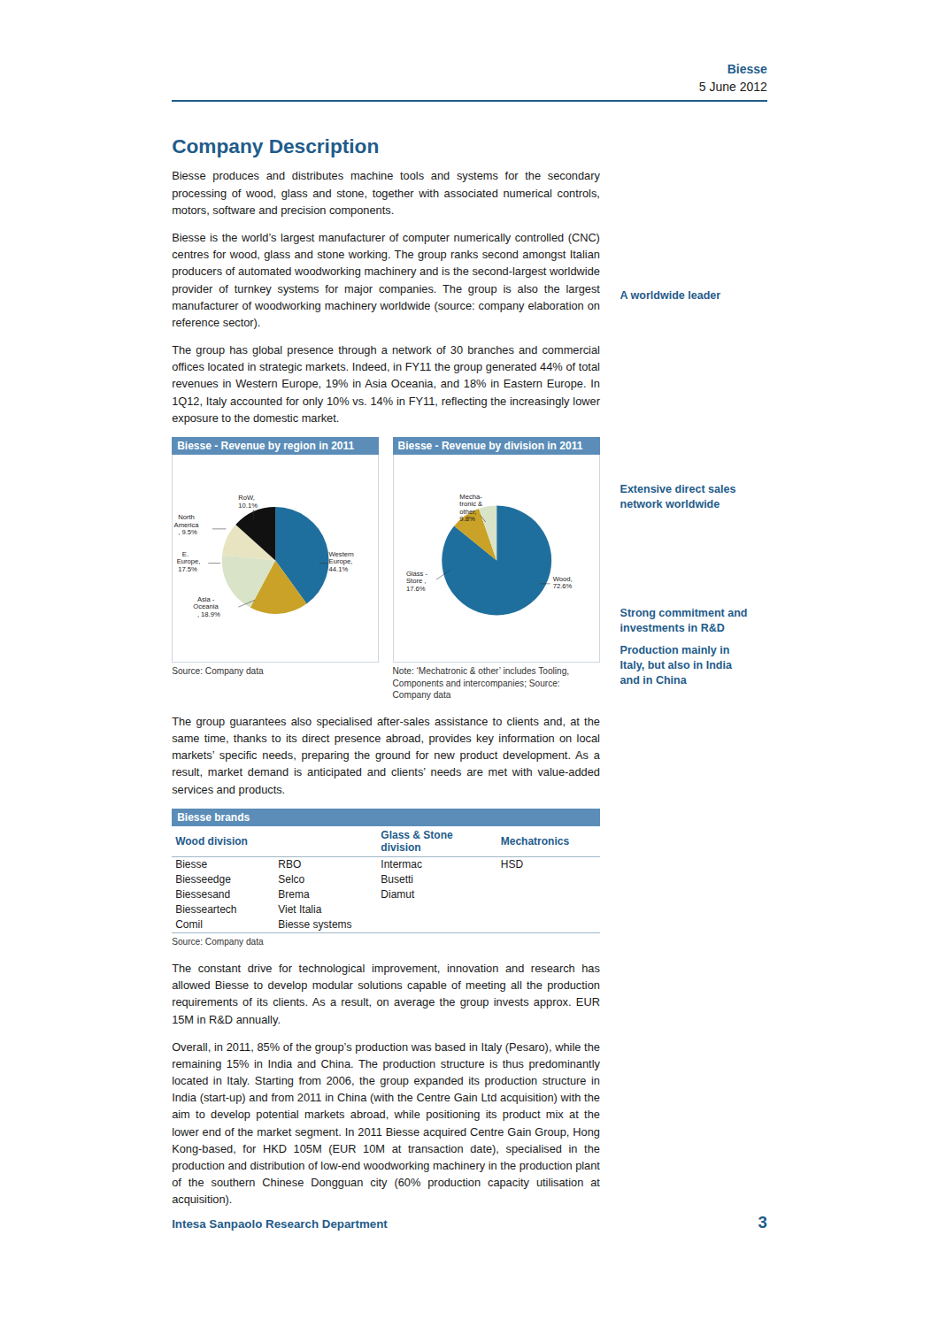Biesse
5 June 2012
Company Description
Biesse produces and distributes machine tools and systems for the secondary processing of wood, glass and stone, together with associated numerical controls, motors, software and precision components.
Biesse is the world’s largest manufacturer of computer numerically controlled (CNC) centres for wood, glass and stone working. The group ranks second amongst Italian producers of automated woodworking machinery and is the second-largest worldwide provider of turnkey systems for major companies. The group is also the largest manufacturer of woodworking machinery worldwide (source: company elaboration on reference sector).
The group has global presence through a network of 30 branches and commercial offices located in strategic markets. Indeed, in FY11 the group generated 44% of total revenues in Western Europe, 19% in Asia Oceania, and 18% in Eastern Europe. In 1Q12, Italy accounted for only 10% vs. 14% in FY11, reflecting the increasingly lower exposure to the domestic market.
Biesse - Revenue by region in 2011
RoW, 10.1% North America , 9.5% E. Europe, 17.5% Western Europe, 44.1% Asia - Oceania , 18.9%
Source: Company data
Biesse - Revenue by division in 2011
Mecha- tronic & other, 9.8% Glass - Store , 17.6% Wood, 72.6%
Note: ‘Mechatronic & other’ includes Tooling, Components and intercompanies; Source: Company data
The group guarantees also specialised after-sales assistance to clients and, at the same time, thanks to its direct presence abroad, provides key information on local markets’ specific needs, preparing the ground for new product development. As a result, market demand is anticipated and clients’ needs are met with value-added services and products.
Biesse brands
| Wood division | | Glass & Stone division | Mechatronics |
| --- | --- | --- | --- |
| Biesse | RBO | Intermac | HSD |
| Biesseedge | Selco | Busetti | |
| Biessesand | Brema | Diamut | |
| Biesseartech | Viet Italia | | |
| Comil | Biesse systems | | |
Source: Company data
The constant drive for technological improvement, innovation and research has allowed Biesse to develop modular solutions capable of meeting all the production requirements of its clients. As a result, on average the group invests approx. EUR 15M in R&D annually.
Overall, in 2011, 85% of the group’s production was based in Italy (Pesaro), while the remaining 15% in India and China. The production structure is thus predominantly located in Italy. Starting from 2006, the group expanded its production structure in India (start-up) and from 2011 in China (with the Centre Gain Ltd acquisition) with the aim to develop potential markets abroad, while positioning its product mix at the lower end of the market segment. In 2011 Biesse acquired Centre Gain Group, Hong Kong-based, for HKD 105M (EUR 10M at transaction date), specialised in the production and distribution of low-end woodworking machinery in the production plant of the southern Chinese Dongguan city (60% production capacity utilisation at acquisition).
A worldwide leader
Extensive direct sales network worldwide
Strong commitment and investments in R&D
Production mainly in Italy, but also in India and in China
Intesa Sanpaolo Research Department
3